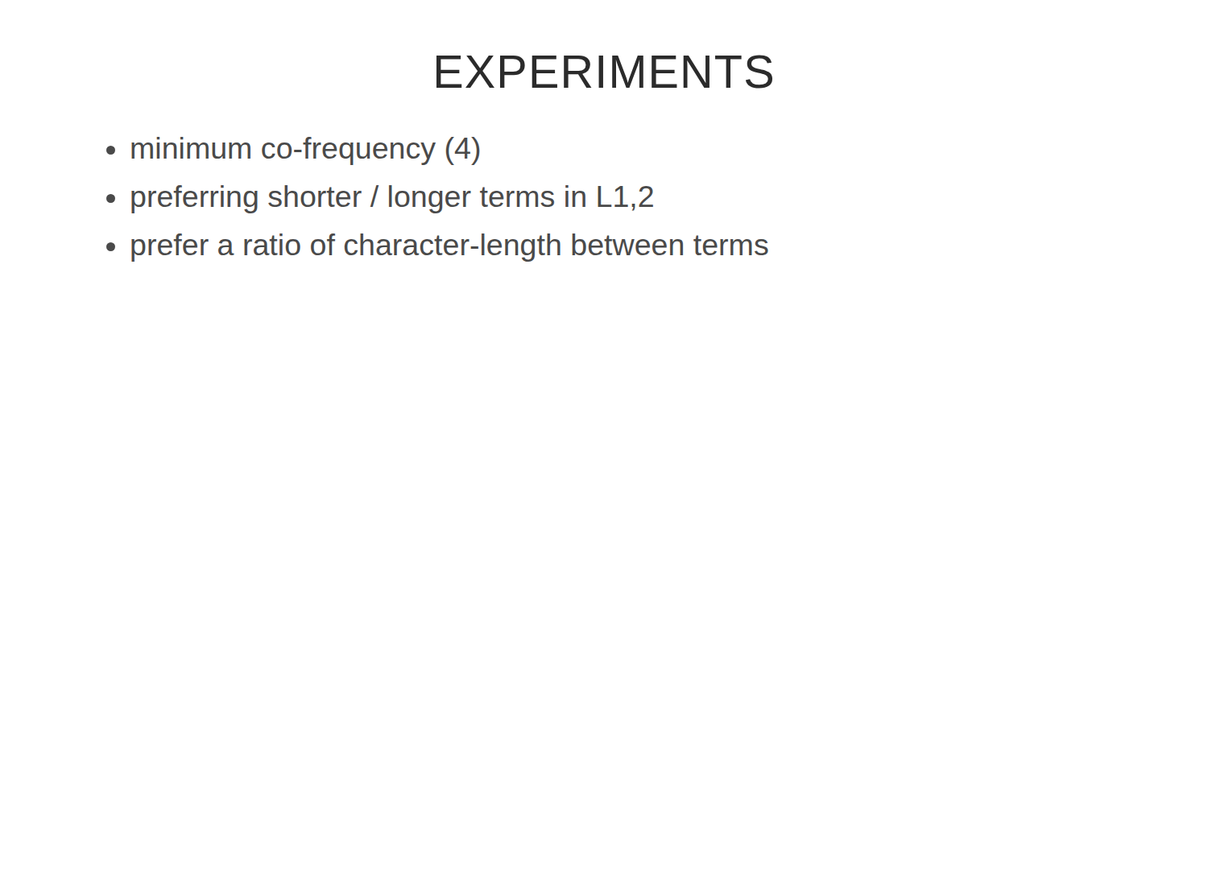EXPERIMENTS
minimum co-frequency (4)
preferring shorter / longer terms in L1,2
prefer a ratio of character-length between terms